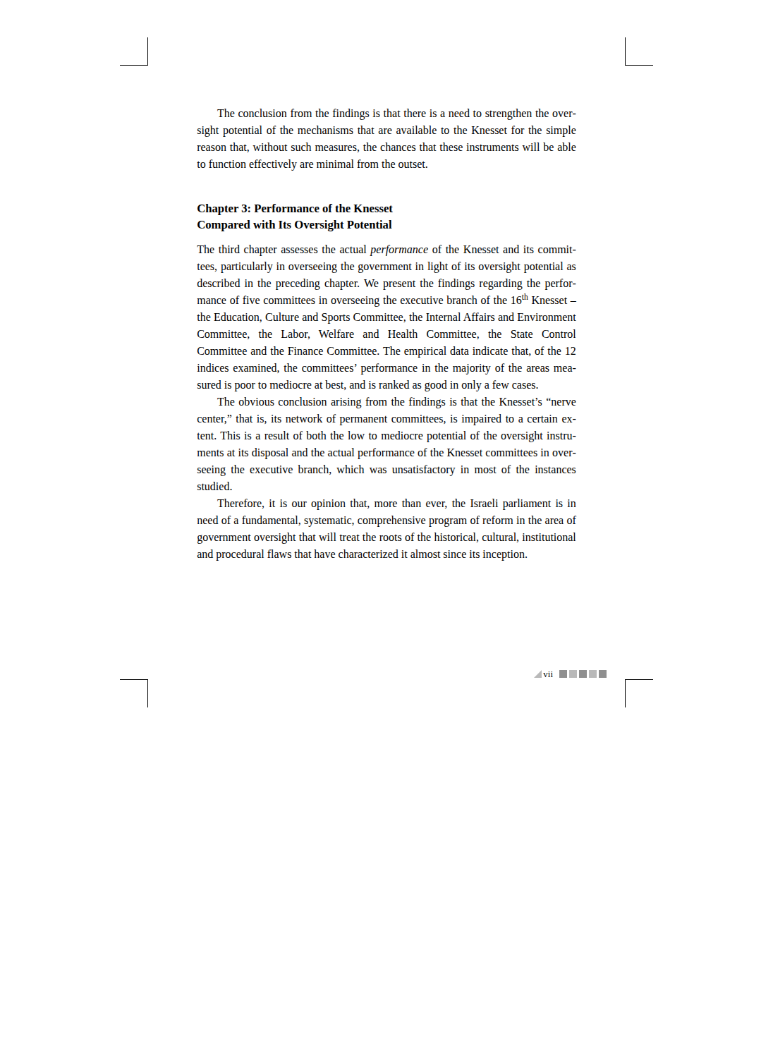The conclusion from the findings is that there is a need to strengthen the oversight potential of the mechanisms that are available to the Knesset for the simple reason that, without such measures, the chances that these instruments will be able to function effectively are minimal from the outset.
Chapter 3: Performance of the Knesset
Compared with Its Oversight Potential
The third chapter assesses the actual performance of the Knesset and its committees, particularly in overseeing the government in light of its oversight potential as described in the preceding chapter. We present the findings regarding the performance of five committees in overseeing the executive branch of the 16th Knesset – the Education, Culture and Sports Committee, the Internal Affairs and Environment Committee, the Labor, Welfare and Health Committee, the State Control Committee and the Finance Committee. The empirical data indicate that, of the 12 indices examined, the committees’ performance in the majority of the areas measured is poor to mediocre at best, and is ranked as good in only a few cases.
The obvious conclusion arising from the findings is that the Knesset’s “nerve center,” that is, its network of permanent committees, is impaired to a certain extent. This is a result of both the low to mediocre potential of the oversight instruments at its disposal and the actual performance of the Knesset committees in overseeing the executive branch, which was unsatisfactory in most of the instances studied.
Therefore, it is our opinion that, more than ever, the Israeli parliament is in need of a fundamental, systematic, comprehensive program of reform in the area of government oversight that will treat the roots of the historical, cultural, institutional and procedural flaws that have characterized it almost since its inception.
vii